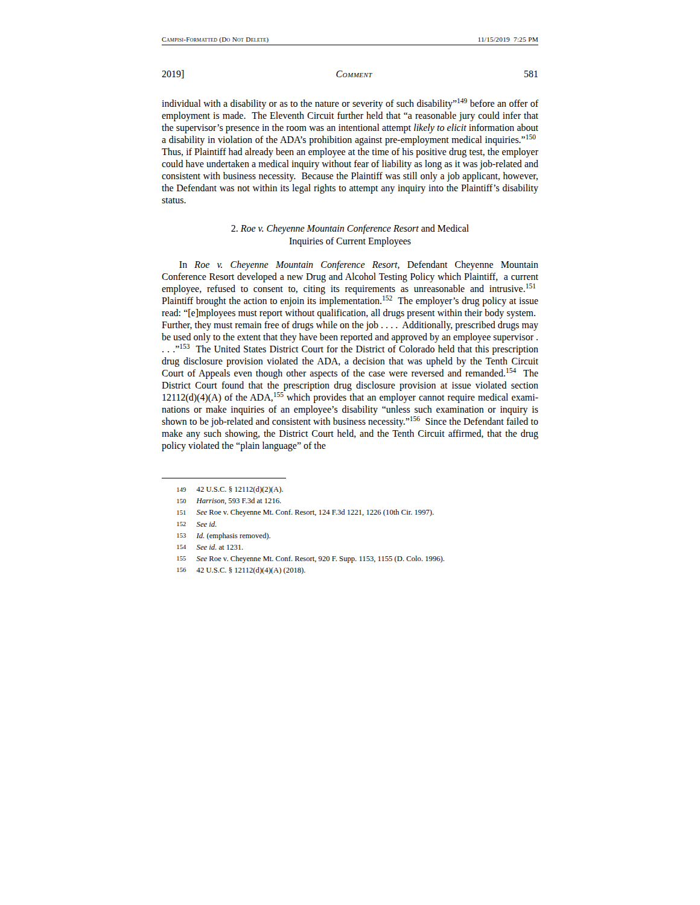Campisi-Formatted (Do Not Delete) 11/15/2019 7:25 PM
2019] Comment 581
individual with a disability or as to the nature or severity of such disability”149 before an offer of employment is made. The Eleventh Circuit further held that “a reasonable jury could infer that the supervisor’s presence in the room was an intentional attempt likely to elicit information about a disability in violation of the ADA’s prohibition against pre-employment medical inquiries.”150 Thus, if Plaintiff had already been an employee at the time of his positive drug test, the employer could have undertaken a medical inquiry without fear of liability as long as it was job-related and consistent with business necessity. Because the Plaintiff was still only a job applicant, however, the Defendant was not within its legal rights to attempt any inquiry into the Plaintiff’s disability status.
2. Roe v. Cheyenne Mountain Conference Resort and Medical Inquiries of Current Employees
In Roe v. Cheyenne Mountain Conference Resort, Defendant Cheyenne Mountain Conference Resort developed a new Drug and Alcohol Testing Policy which Plaintiff, a current employee, refused to consent to, citing its requirements as unreasonable and intrusive.151 Plaintiff brought the action to enjoin its implementation.152 The employer’s drug policy at issue read: “[e]mployees must report without qualification, all drugs present within their body system. Further, they must remain free of drugs while on the job . . . . Additionally, prescribed drugs may be used only to the extent that they have been reported and approved by an employee supervisor . . . .”153 The United States District Court for the District of Colorado held that this prescription drug disclosure provision violated the ADA, a decision that was upheld by the Tenth Circuit Court of Appeals even though other aspects of the case were reversed and remanded.154 The District Court found that the prescription drug disclosure provision at issue violated section 12112(d)(4)(A) of the ADA,155 which provides that an employer cannot require medical examinations or make inquiries of an employee’s disability “unless such examination or inquiry is shown to be job-related and consistent with business necessity.”156 Since the Defendant failed to make any such showing, the District Court held, and the Tenth Circuit affirmed, that the drug policy violated the “plain language” of the
14942 U.S.C. § 12112(d)(2)(A).
150 Harrison, 593 F.3d at 1216.
151 See Roe v. Cheyenne Mt. Conf. Resort, 124 F.3d 1221, 1226 (10th Cir. 1997).
152 See id.
153 Id. (emphasis removed).
154 See id. at 1231.
155 See Roe v. Cheyenne Mt. Conf. Resort, 920 F. Supp. 1153, 1155 (D. Colo. 1996).
15642 U.S.C. § 12112(d)(4)(A) (2018).